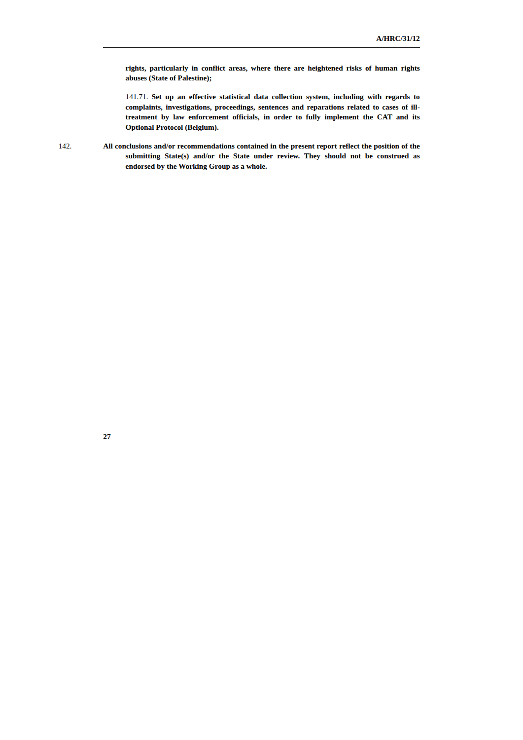A/HRC/31/12
rights, particularly in conflict areas, where there are heightened risks of human rights abuses (State of Palestine);
141.71. Set up an effective statistical data collection system, including with regards to complaints, investigations, proceedings, sentences and reparations related to cases of ill-treatment by law enforcement officials, in order to fully implement the CAT and its Optional Protocol (Belgium).
142. All conclusions and/or recommendations contained in the present report reflect the position of the submitting State(s) and/or the State under review. They should not be construed as endorsed by the Working Group as a whole.
27